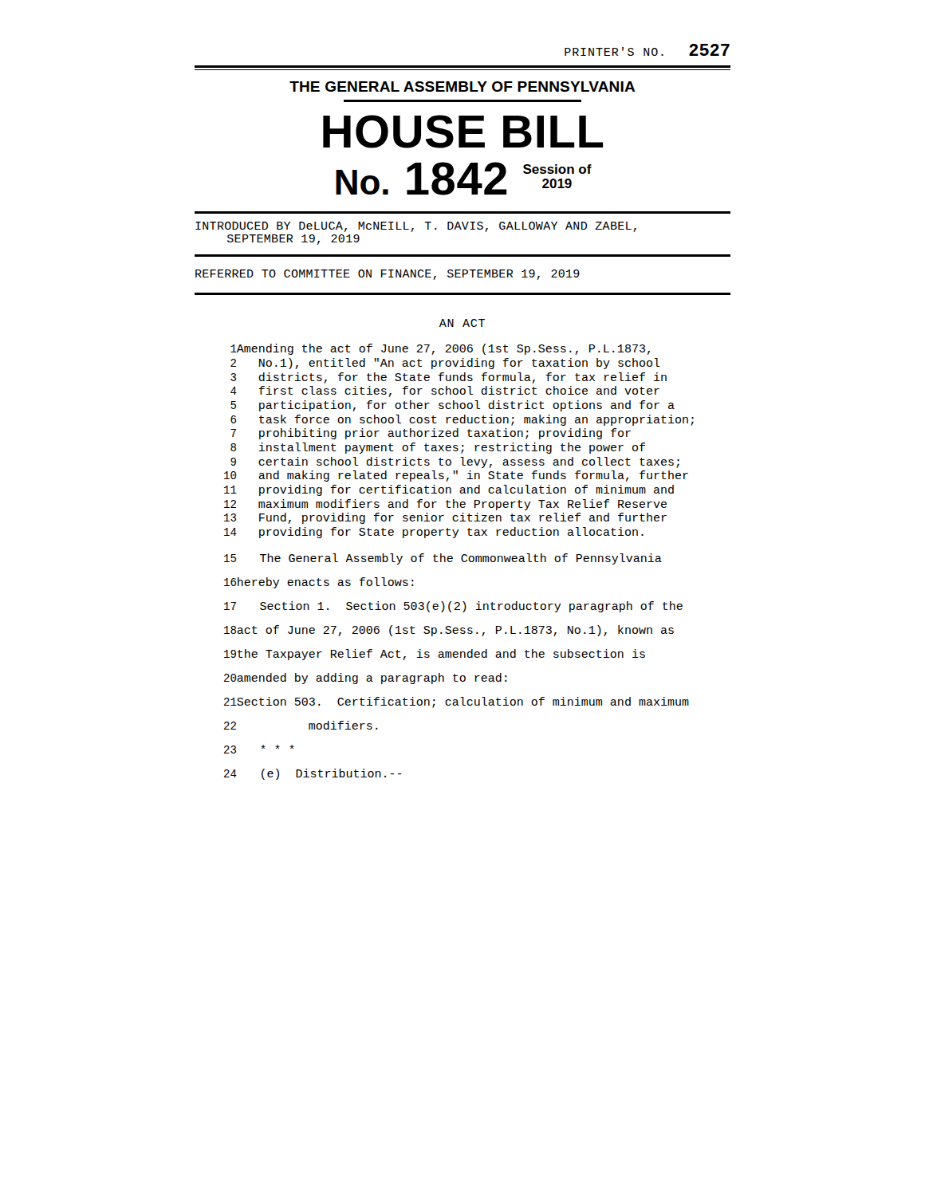PRINTER'S NO. 2527
THE GENERAL ASSEMBLY OF PENNSYLVANIA
HOUSE BILL
No. 1842 Session of2019
INTRODUCED BY DeLUCA, McNEILL, T. DAVIS, GALLOWAY AND ZABEL,
SEPTEMBER 19, 2019
REFERRED TO COMMITTEE ON FINANCE, SEPTEMBER 19, 2019
AN ACT
| 1 | Amending the act of June 27, 2006 (1st Sp.Sess., P.L.1873, |
| 2 | No.1), entitled "An act providing for taxation by school |
| 3 | districts, for the State funds formula, for tax relief in |
| 4 | first class cities, for school district choice and voter |
| 5 | participation, for other school district options and for a |
| 6 | task force on school cost reduction; making an appropriation; |
| 7 | prohibiting prior authorized taxation; providing for |
| 8 | installment payment of taxes; restricting the power of |
| 9 | certain school districts to levy, assess and collect taxes; |
| 10 | and making related repeals," in State funds formula, further |
| 11 | providing for certification and calculation of minimum and |
| 12 | maximum modifiers and for the Property Tax Relief Reserve |
| 13 | Fund, providing for senior citizen tax relief and further |
| 14 | providing for State property tax reduction allocation. |
| 15 | The General Assembly of the Commonwealth of Pennsylvania |
| 16 | hereby enacts as follows: |
| 17 | Section 1. Section 503(e)(2) introductory paragraph of the |
| 18 | act of June 27, 2006 (1st Sp.Sess., P.L.1873, No.1), known as |
| 19 | the Taxpayer Relief Act, is amended and the subsection is |
| 20 | amended by adding a paragraph to read: |
| 21 | Section 503. Certification; calculation of minimum and maximum |
| 22 | modifiers. |
| 23 | * * * |
| 24 | (e) Distribution.-- |